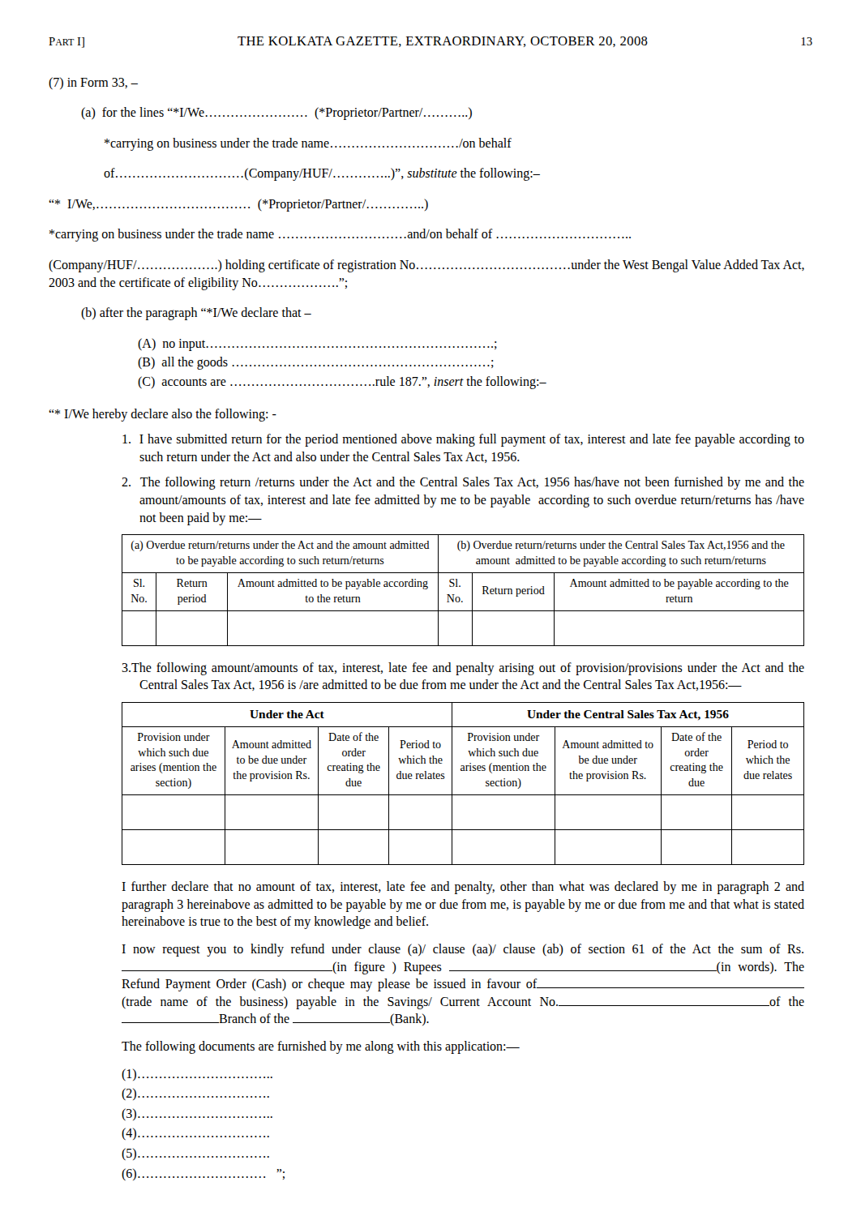PART I]
THE KOLKATA GAZETTE, EXTRAORDINARY, OCTOBER 20, 2008
13
(7) in Form 33, –
(a) for the lines “*I/We…………………… (*Proprietor/Partner/………..)
*carrying on business under the trade name…………………………/on behalf
of…………………………(Company/HUF/…………..)”, substitute the following:–
“* I/We,……………………………… (*Proprietor/Partner/…………..)
*carrying on business under the trade name …………………………and/on behalf of …………………………..
(Company/HUF/……………….) holding certificate of registration No………………………………under the West Bengal Value Added Tax Act, 2003 and the certificate of eligibility No……………….”;
(b) after the paragraph “*I/We declare that –
(A) no input………………………………………………………….;
(B) all the goods ……………………………………………………;
(C) accounts are …………………………….rule 187.”, insert the following:–
“* I/We hereby declare also the following: -
1. I have submitted return for the period mentioned above making full payment of tax, interest and late fee payable according to such return under the Act and also under the Central Sales Tax Act, 1956.
2. The following return /returns under the Act and the Central Sales Tax Act, 1956 has/have not been furnished by me and the amount/amounts of tax, interest and late fee admitted by me to be payable according to such overdue return/returns has /have not been paid by me:—
| (a) Overdue return/returns under the Act and the amount admitted to be payable according to such return/returns | (b) Overdue return/returns under the Central Sales Tax Act,1956 and the amount admitted to be payable according to such return/returns |
| --- | --- |
| Sl. No. | Return period | Amount admitted to be payable according to the return | Sl. No. | Return period | Amount admitted to be payable according to the return |
3.The following amount/amounts of tax, interest, late fee and penalty arising out of provision/provisions under the Act and the Central Sales Tax Act, 1956 is /are admitted to be due from me under the Act and the Central Sales Tax Act,1956:—
| Under the Act | Under the Central Sales Tax Act, 1956 |
| --- | --- |
| Provision under which such due arises (mention the section) | Amount admitted to be due under the provision Rs. | Date of the order creating the due | Period to which the due relates | Provision under which such due arises (mention the section) | Amount admitted to be due under the provision Rs. | Date of the order creating the due | Period to which the due relates |
I further declare that no amount of tax, interest, late fee and penalty, other than what was declared by me in paragraph 2 and paragraph 3 hereinabove as admitted to be payable by me or due from me, is payable by me or due from me and that what is stated hereinabove is true to the best of my knowledge and belief.
I now request you to kindly refund under clause (a)/ clause (aa)/ clause (ab) of section 61 of the Act the sum of Rs. (in figure ) Rupees (in words). The Refund Payment Order (Cash) or cheque may please be issued in favour of (trade name of the business) payable in the Savings/ Current Account No. of the Branch of the (Bank).
The following documents are furnished by me along with this application:—
(1)…………………………..
(2)………………………….
(3)…………………………..
(4)………………………….
(5)………………………….
(6)………………………… ”;